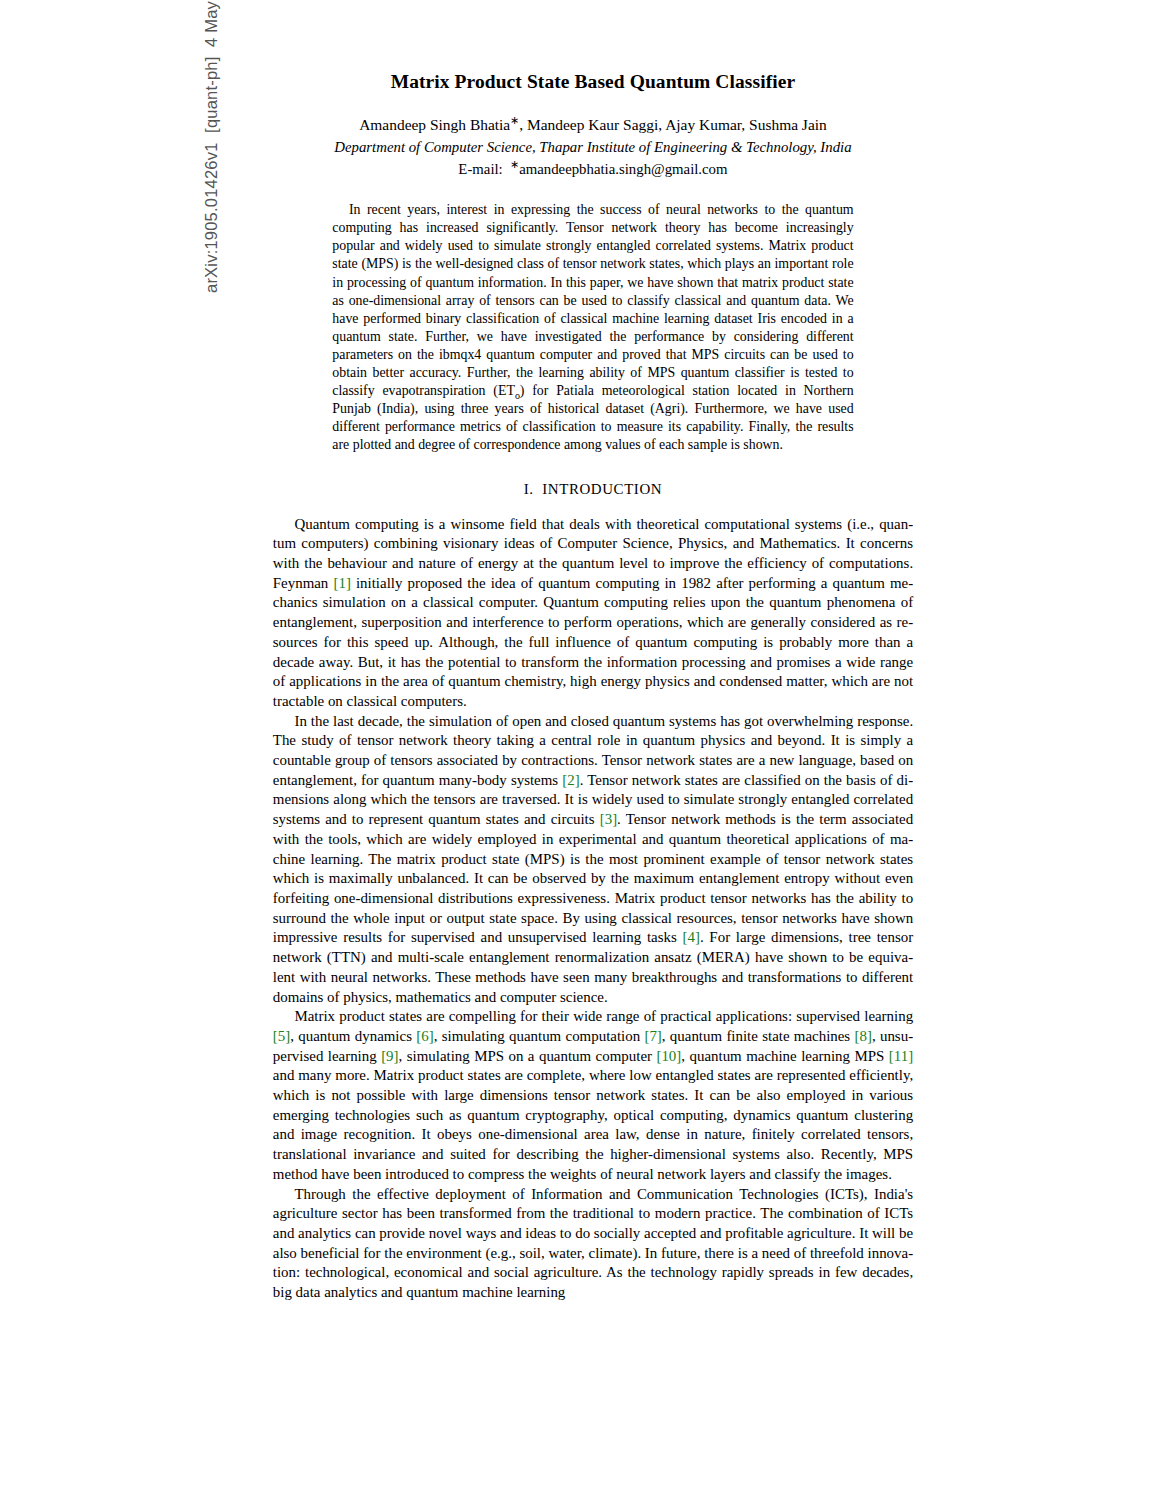arXiv:1905.01426v1 [quant-ph] 4 May 2019
Matrix Product State Based Quantum Classifier
Amandeep Singh Bhatia∗, Mandeep Kaur Saggi, Ajay Kumar, Sushma Jain
Department of Computer Science, Thapar Institute of Engineering & Technology, India
E-mail: ∗amandeepbhatia.singh@gmail.com
In recent years, interest in expressing the success of neural networks to the quantum computing has increased significantly. Tensor network theory has become increasingly popular and widely used to simulate strongly entangled correlated systems. Matrix product state (MPS) is the well-designed class of tensor network states, which plays an important role in processing of quantum information. In this paper, we have shown that matrix product state as one-dimensional array of tensors can be used to classify classical and quantum data. We have performed binary classification of classical machine learning dataset Iris encoded in a quantum state. Further, we have investigated the performance by considering different parameters on the ibmqx4 quantum computer and proved that MPS circuits can be used to obtain better accuracy. Further, the learning ability of MPS quantum classifier is tested to classify evapotranspiration (ETo) for Patiala meteorological station located in Northern Punjab (India), using three years of historical dataset (Agri). Furthermore, we have used different performance metrics of classification to measure its capability. Finally, the results are plotted and degree of correspondence among values of each sample is shown.
I. Introduction
Quantum computing is a winsome field that deals with theoretical computational systems (i.e., quantum computers) combining visionary ideas of Computer Science, Physics, and Mathematics. It concerns with the behaviour and nature of energy at the quantum level to improve the efficiency of computations. Feynman [1] initially proposed the idea of quantum computing in 1982 after performing a quantum mechanics simulation on a classical computer. Quantum computing relies upon the quantum phenomena of entanglement, superposition and interference to perform operations, which are generally considered as resources for this speed up. Although, the full influence of quantum computing is probably more than a decade away. But, it has the potential to transform the information processing and promises a wide range of applications in the area of quantum chemistry, high energy physics and condensed matter, which are not tractable on classical computers.
In the last decade, the simulation of open and closed quantum systems has got overwhelming response. The study of tensor network theory taking a central role in quantum physics and beyond. It is simply a countable group of tensors associated by contractions. Tensor network states are a new language, based on entanglement, for quantum many-body systems [2]. Tensor network states are classified on the basis of dimensions along which the tensors are traversed. It is widely used to simulate strongly entangled correlated systems and to represent quantum states and circuits [3]. Tensor network methods is the term associated with the tools, which are widely employed in experimental and quantum theoretical applications of machine learning. The matrix product state (MPS) is the most prominent example of tensor network states which is maximally unbalanced. It can be observed by the maximum entanglement entropy without even forfeiting one-dimensional distributions expressiveness. Matrix product tensor networks has the ability to surround the whole input or output state space. By using classical resources, tensor networks have shown impressive results for supervised and unsupervised learning tasks [4]. For large dimensions, tree tensor network (TTN) and multi-scale entanglement renormalization ansatz (MERA) have shown to be equivalent with neural networks. These methods have seen many breakthroughs and transformations to different domains of physics, mathematics and computer science.
Matrix product states are compelling for their wide range of practical applications: supervised learning [5], quantum dynamics [6], simulating quantum computation [7], quantum finite state machines [8], unsupervised learning [9], simulating MPS on a quantum computer [10], quantum machine learning MPS [11] and many more. Matrix product states are complete, where low entangled states are represented efficiently, which is not possible with large dimensions tensor network states. It can be also employed in various emerging technologies such as quantum cryptography, optical computing, dynamics quantum clustering and image recognition. It obeys one-dimensional area law, dense in nature, finitely correlated tensors, translational invariance and suited for describing the higher-dimensional systems also. Recently, MPS method have been introduced to compress the weights of neural network layers and classify the images.
Through the effective deployment of Information and Communication Technologies (ICTs), India's agriculture sector has been transformed from the traditional to modern practice. The combination of ICTs and analytics can provide novel ways and ideas to do socially accepted and profitable agriculture. It will be also beneficial for the environment (e.g., soil, water, climate). In future, there is a need of threefold innovation: technological, economical and social agriculture. As the technology rapidly spreads in few decades, big data analytics and quantum machine learning